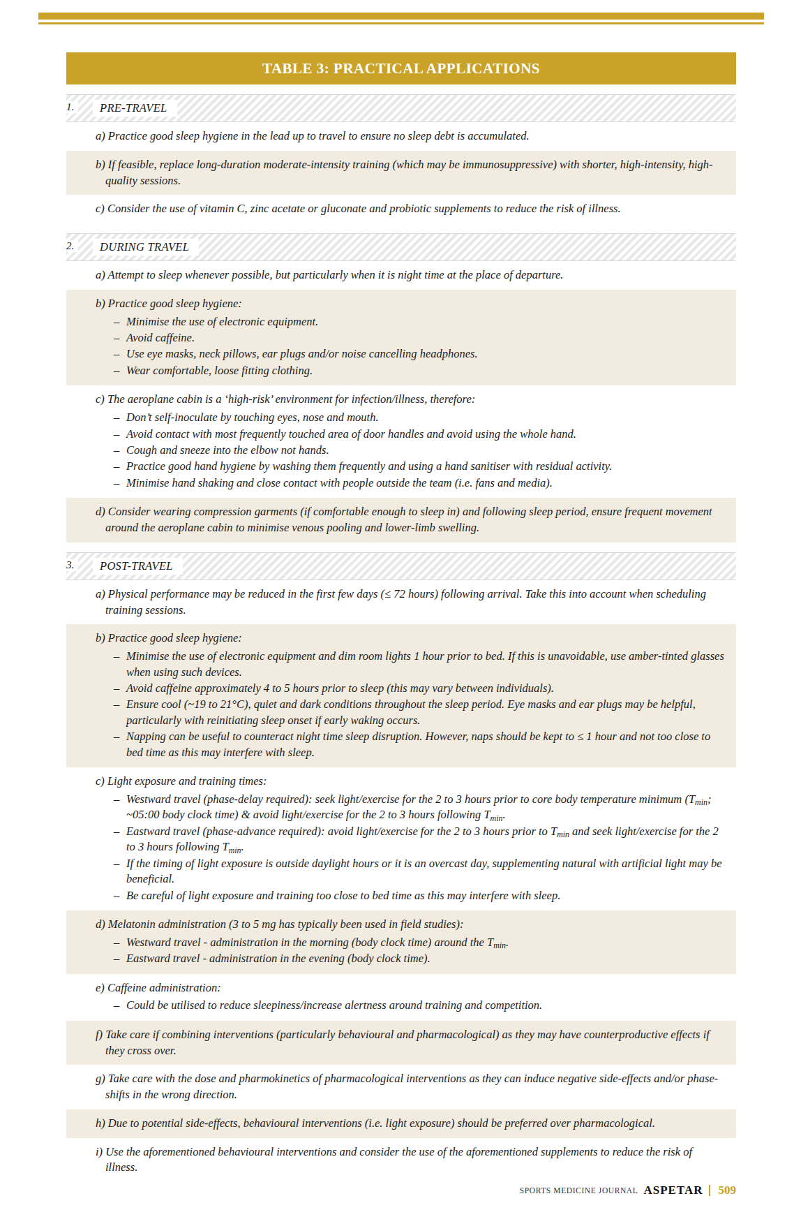Table 3: Practical applications
1. PRE-TRAVEL
a) Practice good sleep hygiene in the lead up to travel to ensure no sleep debt is accumulated.
b) If feasible, replace long-duration moderate-intensity training (which may be immunosuppressive) with shorter, high-intensity, high-quality sessions.
c) Consider the use of vitamin C, zinc acetate or gluconate and probiotic supplements to reduce the risk of illness.
2. DURING TRAVEL
a) Attempt to sleep whenever possible, but particularly when it is night time at the place of departure.
b) Practice good sleep hygiene:
Minimise the use of electronic equipment.
Avoid caffeine.
Use eye masks, neck pillows, ear plugs and/or noise cancelling headphones.
Wear comfortable, loose fitting clothing.
c) The aeroplane cabin is a ‘high-risk’ environment for infection/illness, therefore:
Don’t self-inoculate by touching eyes, nose and mouth.
Avoid contact with most frequently touched area of door handles and avoid using the whole hand.
Cough and sneeze into the elbow not hands.
Practice good hand hygiene by washing them frequently and using a hand sanitiser with residual activity.
Minimise hand shaking and close contact with people outside the team (i.e. fans and media).
d) Consider wearing compression garments (if comfortable enough to sleep in) and following sleep period, ensure frequent movement around the aeroplane cabin to minimise venous pooling and lower-limb swelling.
3. POST-TRAVEL
a) Physical performance may be reduced in the first few days (≤ 72 hours) following arrival. Take this into account when scheduling training sessions.
b) Practice good sleep hygiene:
Minimise the use of electronic equipment and dim room lights 1 hour prior to bed. If this is unavoidable, use amber-tinted glasses when using such devices.
Avoid caffeine approximately 4 to 5 hours prior to sleep (this may vary between individuals).
Ensure cool (~19 to 21°C), quiet and dark conditions throughout the sleep period. Eye masks and ear plugs may be helpful, particularly with reinitiating sleep onset if early waking occurs.
Napping can be useful to counteract night time sleep disruption. However, naps should be kept to ≤ 1 hour and not too close to bed time as this may interfere with sleep.
c) Light exposure and training times:
Westward travel (phase-delay required): seek light/exercise for the 2 to 3 hours prior to core body temperature minimum (Tmin; ~05:00 body clock time) & avoid light/exercise for the 2 to 3 hours following Tmin.
Eastward travel (phase-advance required): avoid light/exercise for the 2 to 3 hours prior to Tmin and seek light/exercise for the 2 to 3 hours following Tmin.
If the timing of light exposure is outside daylight hours or it is an overcast day, supplementing natural with artificial light may be beneficial.
Be careful of light exposure and training too close to bed time as this may interfere with sleep.
d) Melatonin administration (3 to 5 mg has typically been used in field studies):
Westward travel - administration in the morning (body clock time) around the Tmin.
Eastward travel - administration in the evening (body clock time).
e) Caffeine administration:
Could be utilised to reduce sleepiness/increase alertness around training and competition.
f) Take care if combining interventions (particularly behavioural and pharmacological) as they may have counterproductive effects if they cross over.
g) Take care with the dose and pharmokinetics of pharmacological interventions as they can induce negative side-effects and/or phase-shifts in the wrong direction.
h) Due to potential side-effects, behavioural interventions (i.e. light exposure) should be preferred over pharmacological.
i) Use the aforementioned behavioural interventions and consider the use of the aforementioned supplements to reduce the risk of illness.
SPORTS MEDICINE JOURNAL ASPETAR 509